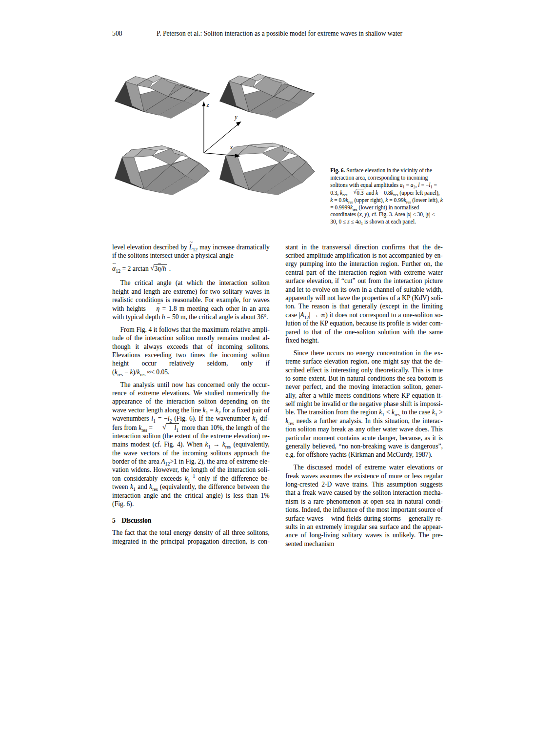508
P. Peterson et al.: Soliton interaction as a possible model for extreme waves in shallow water
z y x
Fig. 6. Surface elevation in the vicinity of the interaction area, corresponding to incoming solitons with equal amplitudes a1 = a2, l = −l1 = 0.3, kres = 0.3 and k = 0.8kres (upper left panel), k = 0.9kres (upper right), k = 0.99kres (lower left), k = 0.9999kres (lower right) in normalised coordinates (x, y), cf. Fig. 3. Area |x| ≤ 30, |y| ≤ 30, 0 ≤ z ≤ 4a1 is shown at each panel.
level elevation described by L12 may increase dramatically if the solitons intersect under a physical angle
α12 = 2 arctan 3η/h .
The critical angle (at which the interaction soliton height and length are extreme) for two solitary waves in realistic conditions is reasonable. For example, for waves with heights η = 1.8 m meeting each other in an area with typical depth h = 50 m, the critical angle is about 36°.
From Fig. 4 it follows that the maximum relative amplitude of the interaction soliton mostly remains modest although it always exceeds that of incoming solitons. Elevations exceeding two times the incoming soliton height occur relatively seldom, only if (kres − k)/kres ≈< 0.05.
The analysis until now has concerned only the occurrence of extreme elevations. We studied numerically the appearance of the interaction soliton depending on the wave vector length along the line k1 = k2 for a fixed pair of wavenumbers l1 = −l2 (Fig. 6). If the wavenumber k1 differs from kres = l1 more than 10%, the length of the interaction soliton (the extent of the extreme elevation) remains modest (cf. Fig. 4). When k1 → kres (equivalently, the wave vectors of the incoming solitons approach the border of the area A12>1 in Fig. 2), the area of extreme elevation widens. However, the length of the interaction soliton considerably exceeds k1−1 only if the difference between k1 and kres (equivalently, the difference between the interaction angle and the critical angle) is less than 1% (Fig. 6).
5 Discussion
The fact that the total energy density of all three solitons, integrated in the principal propagation direction, is constant in the transversal direction confirms that the described amplitude amplification is not accompanied by energy pumping into the interaction region. Further on, the central part of the interaction region with extreme water surface elevation, if “cut” out from the interaction picture and let to evolve on its own in a channel of suitable width, apparently will not have the properties of a KP (KdV) soliton. The reason is that generally (except in the limiting case |A12| → ∞) it does not correspond to a one-soliton solution of the KP equation, because its profile is wider compared to that of the one-soliton solution with the same fixed height.
Since there occurs no energy concentration in the extreme surface elevation region, one might say that the described effect is interesting only theoretically. This is true to some extent. But in natural conditions the sea bottom is never perfect, and the moving interaction soliton, generally, after a while meets conditions where KP equation itself might be invalid or the negative phase shift is impossible. The transition from the region k1 < kres to the case k1 > kres needs a further analysis. In this situation, the interaction soliton may break as any other water wave does. This particular moment contains acute danger, because, as it is generally believed, “no non-breaking wave is dangerous”, e.g. for offshore yachts (Kirkman and McCurdy, 1987).
The discussed model of extreme water elevations or freak waves assumes the existence of more or less regular long-crested 2-D wave trains. This assumption suggests that a freak wave caused by the soliton interaction mechanism is a rare phenomenon at open sea in natural conditions. Indeed, the influence of the most important source of surface waves – wind fields during storms – generally results in an extremely irregular sea surface and the appearance of long-living solitary waves is unlikely. The presented mechanism